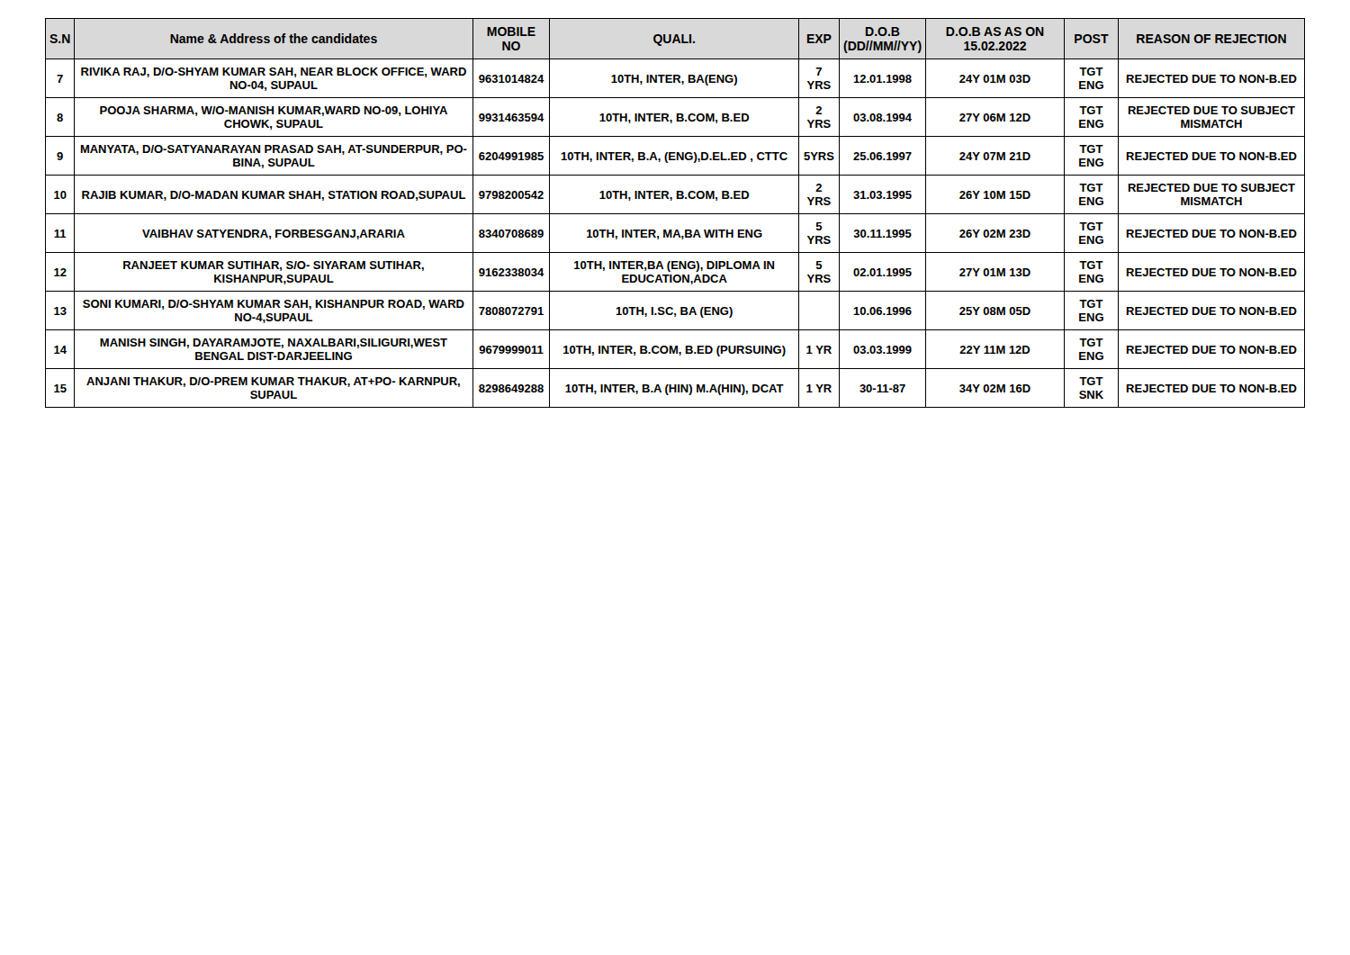| S.N | Name & Address of the candidates | MOBILE NO | QUALI. | EXP | D.O.B (DD//MM//YY) | D.O.B AS AS ON 15.02.2022 | POST | REASON OF REJECTION |
| --- | --- | --- | --- | --- | --- | --- | --- | --- |
| 7 | RIVIKA RAJ, D/O-SHYAM KUMAR SAH, NEAR BLOCK OFFICE, WARD NO-04, SUPAUL | 9631014824 | 10TH, INTER, BA(ENG) | 7 YRS | 12.01.1998 | 24Y 01M 03D | TGT ENG | REJECTED DUE TO NON-B.ED |
| 8 | POOJA SHARMA, W/O-MANISH KUMAR,WARD NO-09, LOHIYA CHOWK, SUPAUL | 9931463594 | 10TH, INTER, B.COM, B.ED | 2 YRS | 03.08.1994 | 27Y 06M 12D | TGT ENG | REJECTED DUE TO SUBJECT MISMATCH |
| 9 | MANYATA, D/O-SATYANARAYAN PRASAD SAH, AT-SUNDERPUR, PO-BINA, SUPAUL | 6204991985 | 10TH, INTER, B.A, (ENG),D.EL.ED , CTTC | 5YRS | 25.06.1997 | 24Y 07M 21D | TGT ENG | REJECTED DUE TO NON-B.ED |
| 10 | RAJIB KUMAR, D/O-MADAN KUMAR SHAH, STATION ROAD,SUPAUL | 9798200542 | 10TH, INTER, B.COM, B.ED | 2 YRS | 31.03.1995 | 26Y 10M 15D | TGT ENG | REJECTED DUE TO SUBJECT MISMATCH |
| 11 | VAIBHAV SATYENDRA, FORBESGANJ,ARARIA | 8340708689 | 10TH, INTER, MA,BA WITH ENG | 5 YRS | 30.11.1995 | 26Y 02M 23D | TGT ENG | REJECTED DUE TO NON-B.ED |
| 12 | RANJEET KUMAR SUTIHAR, S/O- SIYARAM SUTIHAR, KISHANPUR,SUPAUL | 9162338034 | 10TH, INTER,BA (ENG), DIPLOMA IN EDUCATION,ADCA | 5 YRS | 02.01.1995 | 27Y 01M 13D | TGT ENG | REJECTED DUE TO NON-B.ED |
| 13 | SONI KUMARI, D/O-SHYAM KUMAR SAH, KISHANPUR ROAD, WARD NO-4,SUPAUL | 7808072791 | 10TH, I.SC, BA (ENG) | | 10.06.1996 | 25Y 08M 05D | TGT ENG | REJECTED DUE TO NON-B.ED |
| 14 | MANISH SINGH, DAYARAMJOTE, NAXALBARI,SILIGURI,WEST BENGAL DIST-DARJEELING | 9679999011 | 10TH, INTER, B.COM, B.ED (PURSUING) | 1 YR | 03.03.1999 | 22Y 11M 12D | TGT ENG | REJECTED DUE TO NON-B.ED |
| 15 | ANJANI THAKUR, D/O-PREM KUMAR THAKUR, AT+PO- KARNPUR, SUPAUL | 8298649288 | 10TH, INTER, B.A (HIN) M.A(HIN), DCAT | 1 YR | 30-11-87 | 34Y 02M 16D | TGT SNK | REJECTED DUE TO NON-B.ED |